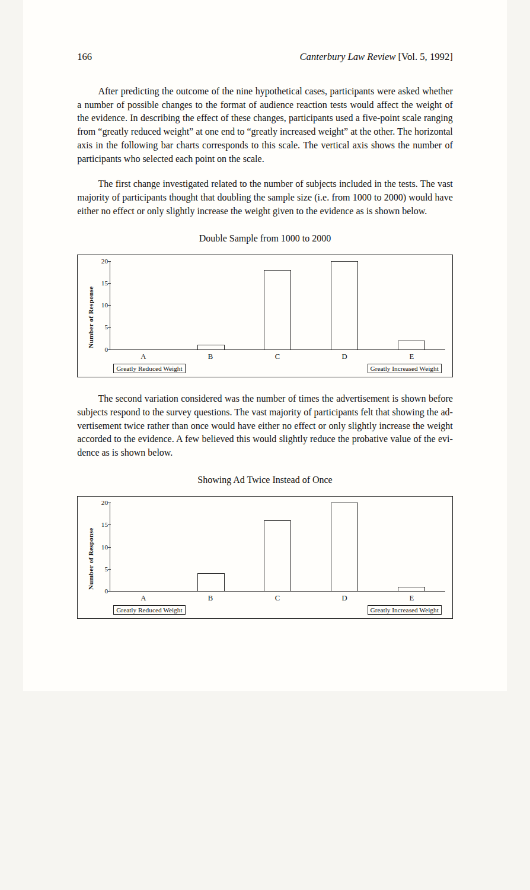166 Canterbury Law Review [Vol. 5, 1992]
After predicting the outcome of the nine hypothetical cases, participants were asked whether a number of possible changes to the format of audience reaction tests would affect the weight of the evidence. In describing the effect of these changes, participants used a five-point scale ranging from “greatly reduced weight” at one end to “greatly increased weight” at the other. The horizontal axis in the following bar charts corresponds to this scale. The vertical axis shows the number of participants who selected each point on the scale.
The first change investigated related to the number of subjects included in the tests. The vast majority of participants thought that doubling the sample size (i.e. from 1000 to 2000) would have either no effect or only slightly increase the weight given to the evidence as is shown below.
Double Sample from 1000 to 2000
Number of Response
20 15 10 5 0
ABCDE
Greatly Reduced Weight Greatly Increased Weight
The second variation considered was the number of times the advertisement is shown before subjects respond to the survey questions. The vast majority of participants felt that showing the advertisement twice rather than once would have either no effect or only slightly increase the weight accorded to the evidence. A few believed this would slightly reduce the probative value of the evidence as is shown below.
Showing Ad Twice Instead of Once
Number of Response
20 15 10 5 0
ABCDE
Greatly Reduced Weight Greatly Increased Weight